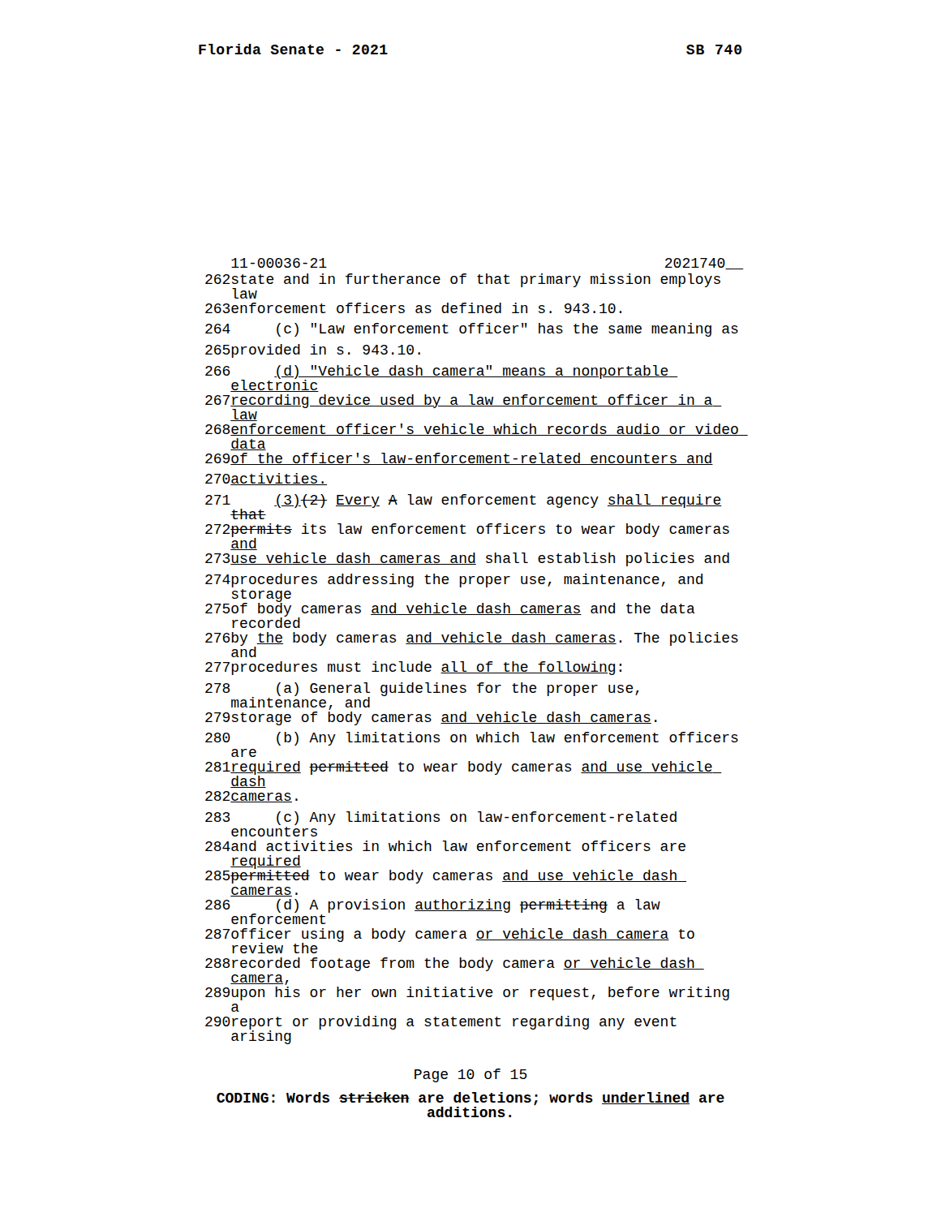Florida Senate - 2021
SB 740
11-00036-21
2021740__
| 262 | state and in furtherance of that primary mission employs law |
| 263 | enforcement officers as defined in s. 943.10. |
| 264 | (c) "Law enforcement officer" has the same meaning as |
| 265 | provided in s. 943.10. |
| 266 | (d) "Vehicle dash camera" means a nonportable electronic |
| 267 | recording device used by a law enforcement officer in a law |
| 268 | enforcement officer's vehicle which records audio or video data |
| 269 | of the officer's law-enforcement-related encounters and |
| 270 | activities. |
| 271 | (3) (2) Every A law enforcement agency shall require that |
| 272 | permits its law enforcement officers to wear body cameras and |
| 273 | use vehicle dash cameras and shall establish policies and |
| 274 | procedures addressing the proper use, maintenance, and storage |
| 275 | of body cameras and vehicle dash cameras and the data recorded |
| 276 | by the body cameras and vehicle dash cameras . The policies and |
| 277 | procedures must include all of the following : |
| 278 | (a) General guidelines for the proper use, maintenance, and |
| 279 | storage of body cameras and vehicle dash cameras . |
| 280 | (b) Any limitations on which law enforcement officers are |
| 281 | required permitted to wear body cameras and use vehicle dash |
| 282 | cameras . |
| 283 | (c) Any limitations on law-enforcement-related encounters |
| 284 | and activities in which law enforcement officers are required |
| 285 | permitted to wear body cameras and use vehicle dash cameras . |
| 286 | (d) A provision authorizing permitting a law enforcement |
| 287 | officer using a body camera or vehicle dash camera to review the |
| 288 | recorded footage from the body camera or vehicle dash camera , |
| 289 | upon his or her own initiative or request, before writing a |
| 290 | report or providing a statement regarding any event arising |
Page 10 of 15
CODING: Words stricken are deletions; words underlined are additions.